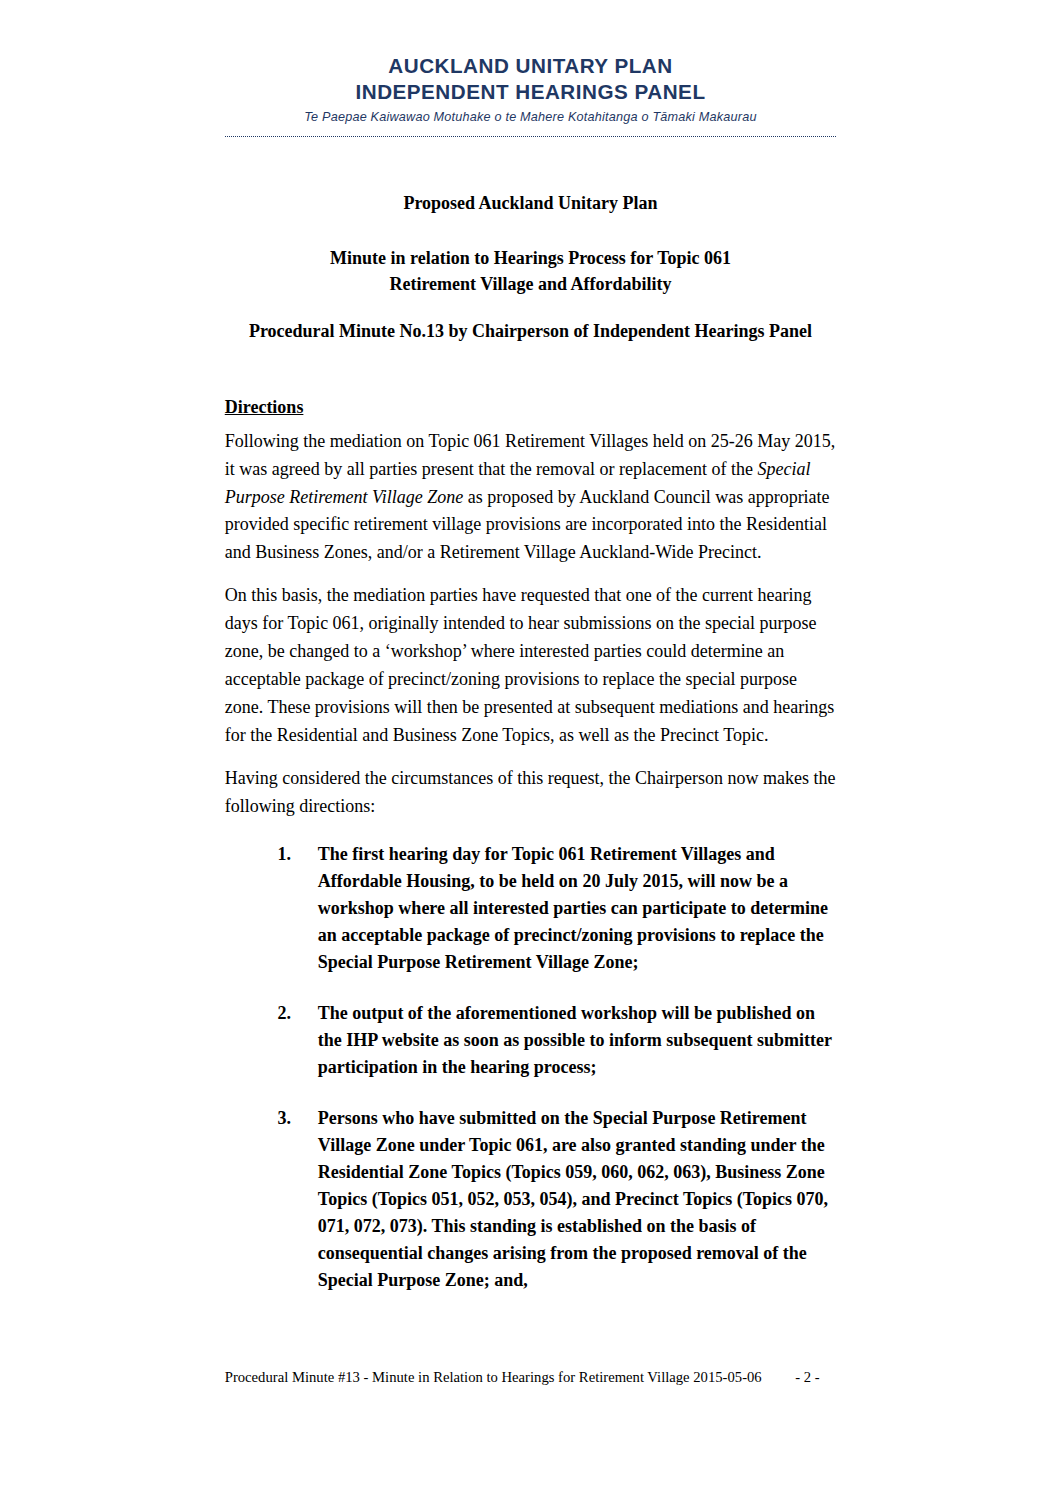AUCKLAND UNITARY PLAN
INDEPENDENT HEARINGS PANEL
Te Paepae Kaiwawao Motuhake o te Mahere Kotahitanga o Tāmaki Makaurau
Proposed Auckland Unitary Plan
Minute in relation to Hearings Process for Topic 061
Retirement Village and Affordability
Procedural Minute No.13 by Chairperson of Independent Hearings Panel
Directions
Following the mediation on Topic 061 Retirement Villages held on 25-26 May 2015, it was agreed by all parties present that the removal or replacement of the Special Purpose Retirement Village Zone as proposed by Auckland Council was appropriate provided specific retirement village provisions are incorporated into the Residential and Business Zones, and/or a Retirement Village Auckland-Wide Precinct.
On this basis, the mediation parties have requested that one of the current hearing days for Topic 061, originally intended to hear submissions on the special purpose zone, be changed to a ‘workshop’ where interested parties could determine an acceptable package of precinct/zoning provisions to replace the special purpose zone. These provisions will then be presented at subsequent mediations and hearings for the Residential and Business Zone Topics, as well as the Precinct Topic.
Having considered the circumstances of this request, the Chairperson now makes the following directions:
The first hearing day for Topic 061 Retirement Villages and Affordable Housing, to be held on 20 July 2015, will now be a workshop where all interested parties can participate to determine an acceptable package of precinct/zoning provisions to replace the Special Purpose Retirement Village Zone;
The output of the aforementioned workshop will be published on the IHP website as soon as possible to inform subsequent submitter participation in the hearing process;
Persons who have submitted on the Special Purpose Retirement Village Zone under Topic 061, are also granted standing under the Residential Zone Topics (Topics 059, 060, 062, 063), Business Zone Topics (Topics 051, 052, 053, 054), and Precinct Topics (Topics 070, 071, 072, 073). This standing is established on the basis of consequential changes arising from the proposed removal of the Special Purpose Zone; and,
Procedural Minute #13 - Minute in Relation to Hearings for Retirement Village 2015-05-06 - 2 -